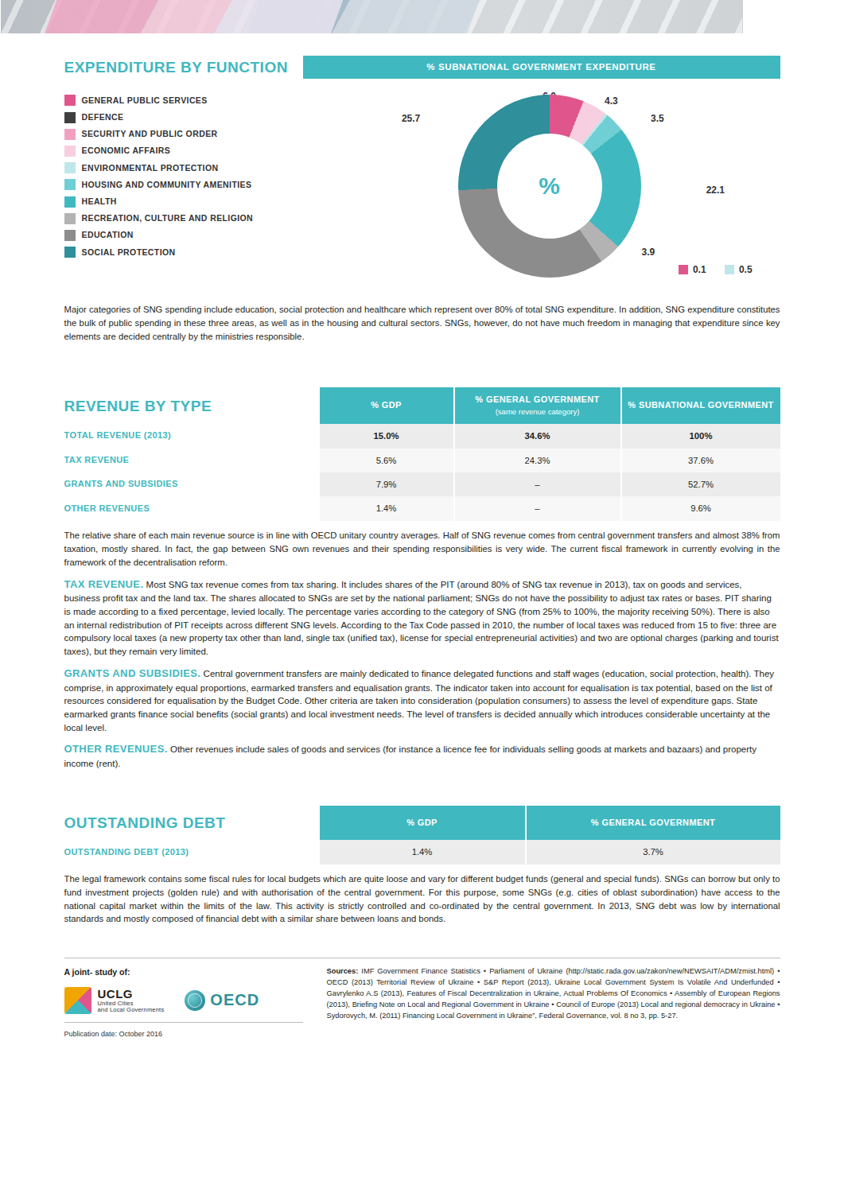Expenditure by function
% Subnational government expenditure
General public services
Defence
Security and public order
Economic affairs
Environmental protection
Housing and community amenities
Health
Recreation, culture and religion
Education
Social protection
6.0
4.3
3.5
22.1
3.9
33.9
25.7
0.1
0.5
Major categories of SNG spending include education, social protection and healthcare which represent over 80% of total SNG expenditure. In addition, SNG expenditure constitutes the bulk of public spending in these three areas, as well as in the housing and cultural sectors. SNGs, however, do not have much freedom in managing that expenditure since key elements are decided centrally by the ministries responsible.
| Revenue by type | % GDP | % General government (same revenue category) | % Subnational government |
| --- | --- | --- | --- |
| Total revenue (2013) | 15.0% | 34.6% | 100% |
| Tax revenue | 5.6% | 24.3% | 37.6% |
| Grants and subsidies | 7.9% | – | 52.7% |
| Other revenues | 1.4% | – | 9.6% |
The relative share of each main revenue source is in line with OECD unitary country averages. Half of SNG revenue comes from central government transfers and almost 38% from taxation, mostly shared. In fact, the gap between SNG own revenues and their spending responsibilities is very wide. The current fiscal framework in currently evolving in the framework of the decentralisation reform.
Tax revenue.
Most SNG tax revenue comes from tax sharing. It includes shares of the PIT (around 80% of SNG tax revenue in 2013), tax on goods and services, business profit tax and the land tax. The shares allocated to SNGs are set by the national parliament; SNGs do not have the possibility to adjust tax rates or bases. PIT sharing is made according to a fixed percentage, levied locally. The percentage varies according to the category of SNG (from 25% to 100%, the majority receiving 50%). There is also an internal redistribution of PIT receipts across different SNG levels. According to the Tax Code passed in 2010, the number of local taxes was reduced from 15 to five: three are compulsory local taxes (a new property tax other than land, single tax (unified tax), license for special entrepreneurial activities) and two are optional charges (parking and tourist taxes), but they remain very limited.
Grants and subsidies.
Central government transfers are mainly dedicated to finance delegated functions and staff wages (education, social protection, health). They comprise, in approximately equal proportions, earmarked transfers and equalisation grants. The indicator taken into account for equalisation is tax potential, based on the list of resources considered for equalisation by the Budget Code. Other criteria are taken into consideration (population consumers) to assess the level of expenditure gaps. State earmarked grants finance social benefits (social grants) and local investment needs. The level of transfers is decided annually which introduces considerable uncertainty at the local level.
Other revenues.
Other revenues include sales of goods and services (for instance a licence fee for individuals selling goods at markets and bazaars) and property income (rent).
| Outstanding debt | % GDP | % General government |
| --- | --- | --- |
| Outstanding debt (2013) | 1.4% | 3.7% |
The legal framework contains some fiscal rules for local budgets which are quite loose and vary for different budget funds (general and special funds). SNGs can borrow but only to fund investment projects (golden rule) and with authorisation of the central government. For this purpose, some SNGs (e.g. cities of oblast subordination) have access to the national capital market within the limits of the law. This activity is strictly controlled and co-ordinated by the central government. In 2013, SNG debt was low by international standards and mostly composed of financial debt with a similar share between loans and bonds.
A joint- study of:
UCLG
United Cities
and Local Governments
OECD
Publication date: October 2016
Sources: IMF Government Finance Statistics • Parliament of Ukraine (http://static.rada.gov.ua/zakon/new/NEWSAIT/ADM/zmist.html) • OECD (2013) Territorial Review of Ukraine • S&P Report (2013), Ukraine Local Government System Is Volatile And Underfunded • Gavrylenko A.S (2013), Features of Fiscal Decentralization in Ukraine, Actual Problems Of Economics • Assembly of European Regions (2013), Briefing Note on Local and Regional Government in Ukraine • Council of Europe (2013) Local and regional democracy in Ukraine • Sydorovych, M. (2011) Financing Local Government in Ukraine”, Federal Governance, vol. 8 no 3, pp. 5-27.